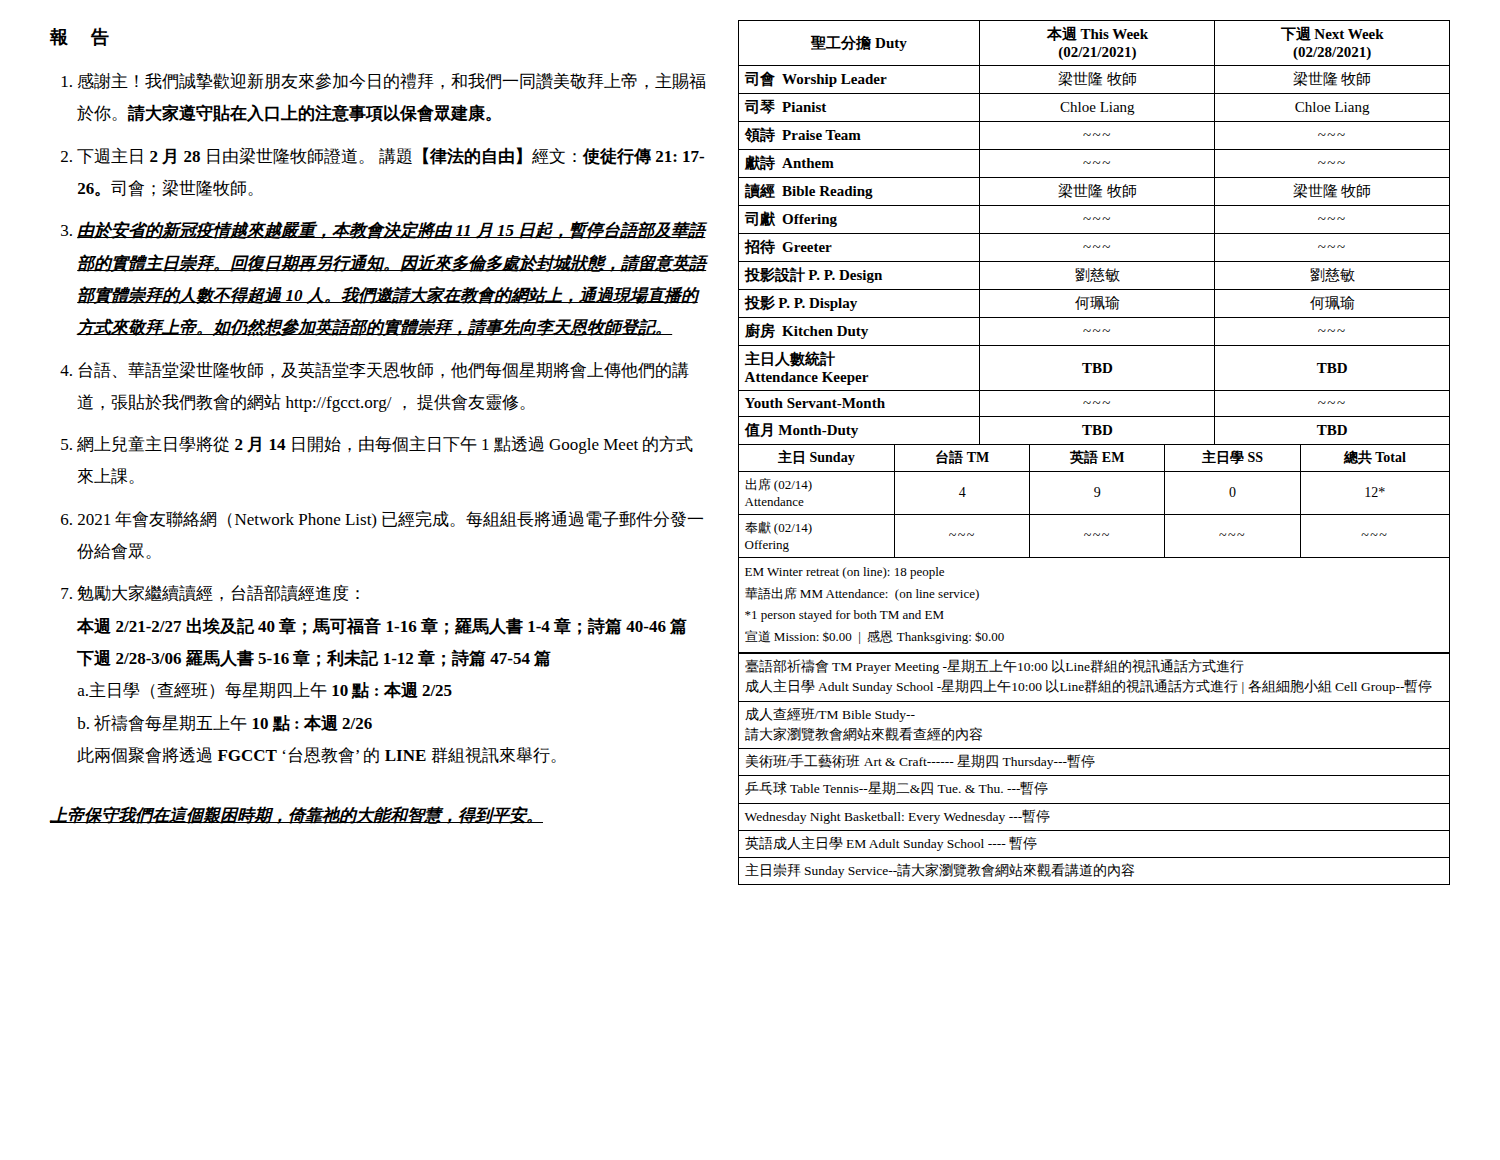報 告
感謝主！我們誠摯歡迎新朋友來參加今日的禮拜，和我們一同讚美敬拜上帝，主賜福於你。請大家遵守貼在入口上的注意事項以保會眾建康。
下週主日 2 月 28 日由梁世隆牧師證道。 講題【律法的自由】經文：使徒行傳 21: 17-26。司會；梁世隆牧師。
由於安省的新冠疫情越來越嚴重，本教會決定將由 11 月 15 日起，暫停台語部及華語部的實體主日崇拜。回復日期再另行通知。因近來多倫多處於封城狀態，請留意英語部實體崇拜的人數不得超過 10 人。我們邀請大家在教會的網站上，通過現場直播的方式來敬拜上帝。如仍然想參加英語部的實體崇拜，請事先向李天恩牧師登記。
台語、華語堂梁世隆牧師，及英語堂李天恩牧師，他們每個星期將會上傳他們的講道，張貼於我們教會的網站 http://fgcct.org/ ， 提供會友靈修。
網上兒童主日學將從 2 月 14 日開始，由每個主日下午 1 點透過 Google Meet 的方式來上課。
2021 年會友聯絡網（Network Phone List) 已經完成。每組組長將通過電子郵件分發一份給會眾。
勉勵大家繼續讀經，台語部讀經進度：
本週 2/21-2/27 出埃及記 40 章；馬可福音 1-16 章；羅馬人書 1-4 章；詩篇 40-46 篇
下週 2/28-3/06 羅馬人書 5-16 章；利未記 1-12 章；詩篇 47-54 篇
a.主日學（查經班）每星期四上午 10 點 : 本週 2/25
b. 祈禱會每星期五上午 10 點 : 本週 2/26
此兩個聚會將透過 FGCCT ‘台恩教會’ 的 LINE 群組視訊來舉行。
上帝保守我們在這個艱困時期，倚靠祂的大能和智慧，得到平安。
| 聖工分擔 Duty | 本週 This Week (02/21/2021) | 下週 Next Week (02/28/2021) |
| --- | --- | --- |
| 司會 Worship Leader | 梁世隆 牧師 | 梁世隆 牧師 |
| 司琴 Pianist | Chloe Liang | Chloe Liang |
| 領詩 Praise Team | ~~~ | ~~~ |
| 獻詩 Anthem | ~~~ | ~~~ |
| 讀經 Bible Reading | 梁世隆 牧師 | 梁世隆 牧師 |
| 司獻 Offering | ~~~ | ~~~ |
| 招待 Greeter | ~~~ | ~~~ |
| 投影設計 P. P. Design | 劉慈敏 | 劉慈敏 |
| 投影 P. P. Display | 何珮瑜 | 何珮瑜 |
| 廚房 Kitchen Duty | ~~~ | ~~~ |
| 主日人數統計 Attendance Keeper | TBD | TBD |
| Youth Servant-Month | ~~~ | ~~~ |
| 值月 Month-Duty | TBD | TBD |
| 主日 Sunday | 台語 TM | 英語 EM | 主日學 SS | 總共 Total |
| --- | --- | --- | --- | --- |
| 出席 (02/14) Attendance | 4 | 9 | 0 | 12* |
| 奉獻 (02/14) Offering | ~~~ | ~~~ | ~~~ | ~~~ |
EM Winter retreat (on line): 18 people
華語出席 MM Attendance: (on line service)
*1 person stayed for both TM and EM
宣道 Mission: $0.00 | 感恩 Thanksgiving: $0.00
| 臺語部祈禱會 TM Prayer Meeting -星期五上午10:00 以Line群組的視訊通話方式進行 成人主日學 Adult Sunday School -星期四上午10:00 以Line群組的視訊通話方式進行 / 各組細胞小組 Cell Group--暫停 |
| 成人查經班/TM Bible Study-- 請大家瀏覽教會網站來觀看查經的內容 |
| 美術班/手工藝術班 Art & Craft------ 星期四 Thursday---暫停 |
| 乒乓球 Table Tennis--星期二&四 Tue. & Thu. ---暫停 |
| Wednesday Night Basketball: Every Wednesday ---暫停 |
| 英語成人主日學 EM Adult Sunday School ---- 暫停 |
| 主日崇拜 Sunday Service--請大家瀏覽教會網站來觀看講道的內容 |